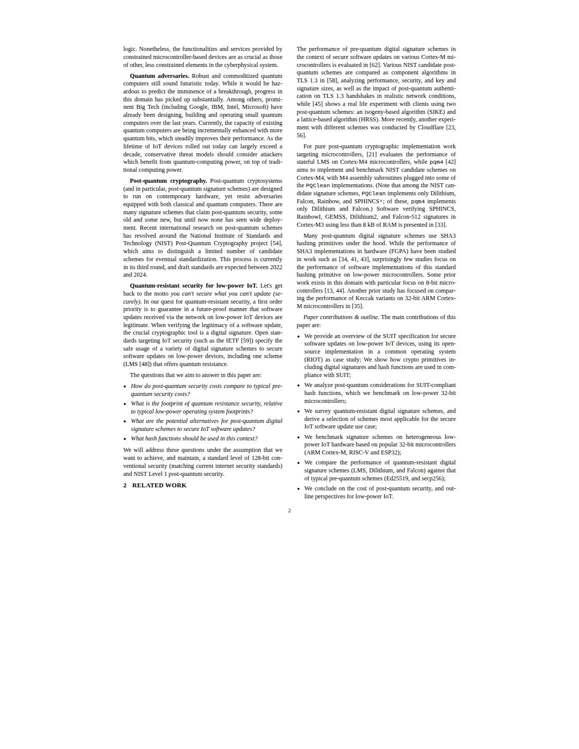logic. Nonetheless, the functionalities and services provided by constrained microcontroller-based devices are as crucial as those of other, less constrained elements in the cyberphysical system.
Quantum adversaries. Robust and commoditized quantum computers still sound futuristic today. While it would be hazardous to predict the imminence of a breakthrough, progress in this domain has picked up substantially. Among others, prominent Big Tech (including Google, IBM, Intel, Microsoft) have already been designing, building and operating small quantum computers over the last years. Currently, the capacity of existing quantum computers are being incrementally enhanced with more quantum bits, which steadily improves their performance. As the lifetime of IoT devices rolled out today can largely exceed a decade, conservative threat models should consider attackers which benefit from quantum-computing power, on top of traditional computing power.
Post-quantum cryptography. Post-quantum cryptosystems (and in particular, post-quantum signature schemes) are designed to run on contemporary hardware, yet resist adversaries equipped with both classical and quantum computers. There are many signature schemes that claim post-quantum security, some old and some new, but until now none has seen wide deployment. Recent international research on post-quantum schemes has revolved around the National Institute of Standards and Technology (NIST) Post-Quantum Cryptography project [54], which aims to distinguish a limited number of candidate schemes for eventual standardization. This process is currently in its third round, and draft standards are expected between 2022 and 2024.
Quantum-resistant security for low-power IoT. Let's get back to the motto you can't secure what you can't update (securely). In our quest for quantum-resistant security, a first order priority is to guarantee in a future-proof manner that software updates received via the network on low-power IoT devices are legitimate. When verifying the legitimacy of a software update, the crucial cryptographic tool is a digital signature. Open standards targeting IoT security (such as the IETF [59]) specify the safe usage of a variety of digital signature schemes to secure software updates on low-power devices, including one scheme (LMS [48]) that offers quantum resistance.
The questions that we aim to answer in this paper are:
How do post-quantum security costs compare to typical pre-quantum security costs?
What is the footprint of quantum resistance security, relative to typical low-power operating system footprints?
What are the potential alternatives for post-quantum digital signature schemes to secure IoT software updates?
What hash functions should be used in this context?
We will address these questions under the assumption that we want to achieve, and maintain, a standard level of 128-bit conventional security (matching current internet security standards) and NIST Level 1 post-quantum security.
2 RELATED WORK
The performance of pre-quantum digital signature schemes in the context of secure software updates on various Cortex-M microcontrollers is evaluated in [62]. Various NIST candidate post-quantum schemes are compared as component algorithms in TLS 1.3 in [58], analyzing performance, security, and key and signature sizes, as well as the impact of post-quantum authentication on TLS 1.3 handshakes in realistic network conditions, while [45] shows a real life experiment with clients using two post-quantum schemes: an isogeny-based algorithm (SIKE) and a lattice-based algorithm (HRSS). More recently, another experiment with different schemes was conducted by Cloudflare [23, 56].
For pure post-quantum cryptographic implementation work targeting microcontrollers, [21] evaluates the performance of stateful LMS on Cortex-M4 microcontrollers, while pqm4 [42] aims to implement and benchmark NIST candidate schemes on Cortex-M4, with M4 assembly subroutines plugged into some of the PQClean implementations. (Note that among the NIST candidate signature schemes, PQClean implements only Dilithium, Falcon, Rainbow, and SPHINCS+; of these, pqm4 implements only Dilithium and Falcon.) Software verifying SPHINCS, RainbowI, GEMSS, Dilithium2, and Falcon-512 signatures in Cortex-M3 using less than 8 kB of RAM is presented in [33].
Many post-quantum digital signature schemes use SHA3 hashing primitives under the hood. While the performance of SHA3 implementations in hardware (FGPA) have been studied in work such as [34, 41, 43], surprisingly few studies focus on the performance of software implementations of this standard hashing primitive on low-power microcontrollers. Some prior work exists in this domain with particular focus on 8-bit microcontrollers [13, 44]. Another prior study has focused on comparing the performance of Keccak variants on 32-bit ARM Cortex-M microcontrollers in [35].
Paper contributions & outline. The main contributions of this paper are:
We provide an overview of the SUIT specification for secure software updates on low-power IoT devices, using its open-source implementation in a common operating system (RIOT) as case study; We show how crypto primitives including digital signatures and hash functions are used in compliance with SUIT;
We analyze post-quantum considerations for SUIT-compliant hash functions, which we benchmark on low-power 32-bit microcontrollers;
We survey quantum-resistant digital signature schemes, and derive a selection of schemes most applicable for the secure IoT software update use case;
We benchmark signature schemes on heterogeneous low-power IoT hardware based on popular 32-bit microcontrollers (ARM Cortex-M, RISC-V and ESP32);
We compare the performance of quantum-resistant digital signature schemes (LMS, Dilithium, and Falcon) against that of typical pre-quantum schemes (Ed25519, and secp256);
We conclude on the cost of post-quantum security, and outline perspectives for low-power IoT.
2